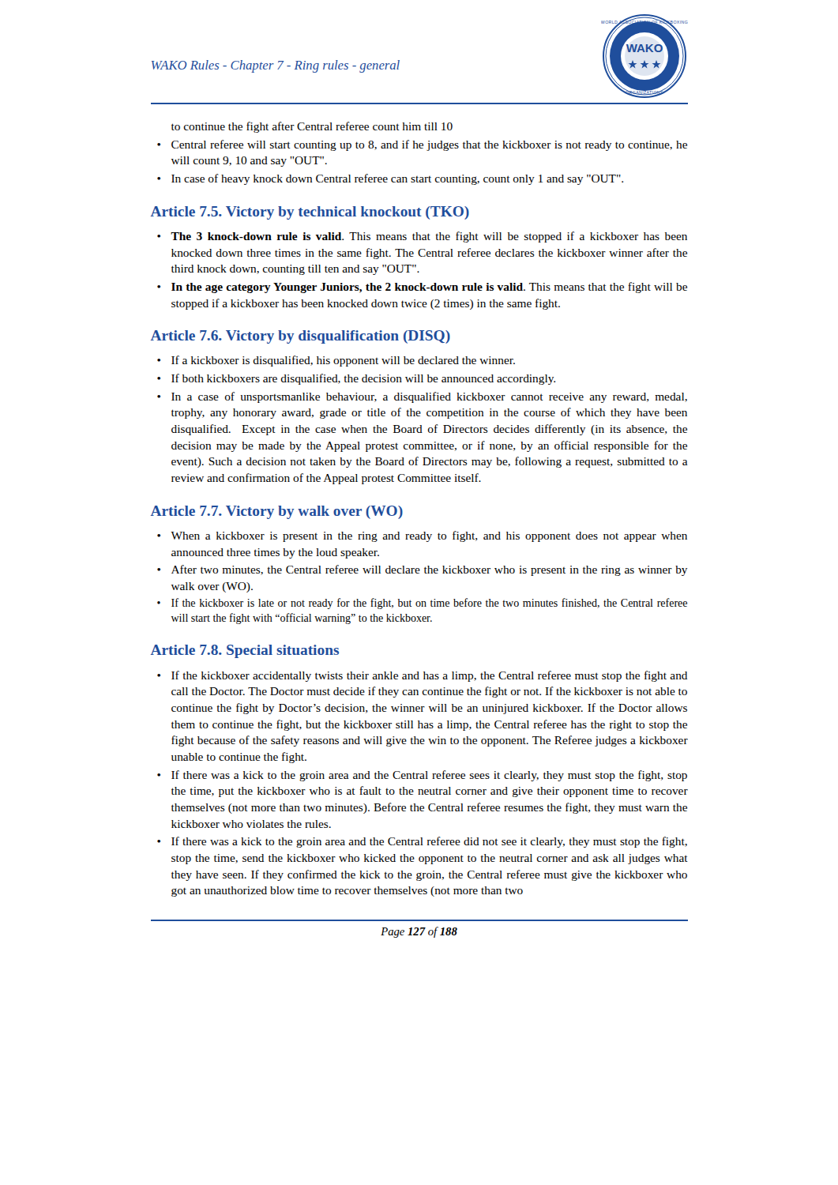WAKO Rules - Chapter 7 - Ring rules - general
WAKO WORLD ASSOCIATION OF KICKBOXING ORGANIZATIONS
to continue the fight after Central referee count him till 10
Central referee will start counting up to 8, and if he judges that the kickboxer is not ready to continue, he will count 9, 10 and say "OUT".
In case of heavy knock down Central referee can start counting, count only 1 and say "OUT".
Article 7.5. Victory by technical knockout (TKO)
The 3 knock-down rule is valid. This means that the fight will be stopped if a kickboxer has been knocked down three times in the same fight. The Central referee declares the kickboxer winner after the third knock down, counting till ten and say "OUT".
In the age category Younger Juniors, the 2 knock-down rule is valid. This means that the fight will be stopped if a kickboxer has been knocked down twice (2 times) in the same fight.
Article 7.6. Victory by disqualification (DISQ)
If a kickboxer is disqualified, his opponent will be declared the winner.
If both kickboxers are disqualified, the decision will be announced accordingly.
In a case of unsportsmanlike behaviour, a disqualified kickboxer cannot receive any reward, medal, trophy, any honorary award, grade or title of the competition in the course of which they have been disqualified. Except in the case when the Board of Directors decides differently (in its absence, the decision may be made by the Appeal protest committee, or if none, by an official responsible for the event). Such a decision not taken by the Board of Directors may be, following a request, submitted to a review and confirmation of the Appeal protest Committee itself.
Article 7.7. Victory by walk over (WO)
When a kickboxer is present in the ring and ready to fight, and his opponent does not appear when announced three times by the loud speaker.
After two minutes, the Central referee will declare the kickboxer who is present in the ring as winner by walk over (WO).
If the kickboxer is late or not ready for the fight, but on time before the two minutes finished, the Central referee will start the fight with “official warning” to the kickboxer.
Article 7.8. Special situations
If the kickboxer accidentally twists their ankle and has a limp, the Central referee must stop the fight and call the Doctor. The Doctor must decide if they can continue the fight or not. If the kickboxer is not able to continue the fight by Doctor’s decision, the winner will be an uninjured kickboxer. If the Doctor allows them to continue the fight, but the kickboxer still has a limp, the Central referee has the right to stop the fight because of the safety reasons and will give the win to the opponent. The Referee judges a kickboxer unable to continue the fight.
If there was a kick to the groin area and the Central referee sees it clearly, they must stop the fight, stop the time, put the kickboxer who is at fault to the neutral corner and give their opponent time to recover themselves (not more than two minutes). Before the Central referee resumes the fight, they must warn the kickboxer who violates the rules.
If there was a kick to the groin area and the Central referee did not see it clearly, they must stop the fight, stop the time, send the kickboxer who kicked the opponent to the neutral corner and ask all judges what they have seen. If they confirmed the kick to the groin, the Central referee must give the kickboxer who got an unauthorized blow time to recover themselves (not more than two
Page 127 of 188